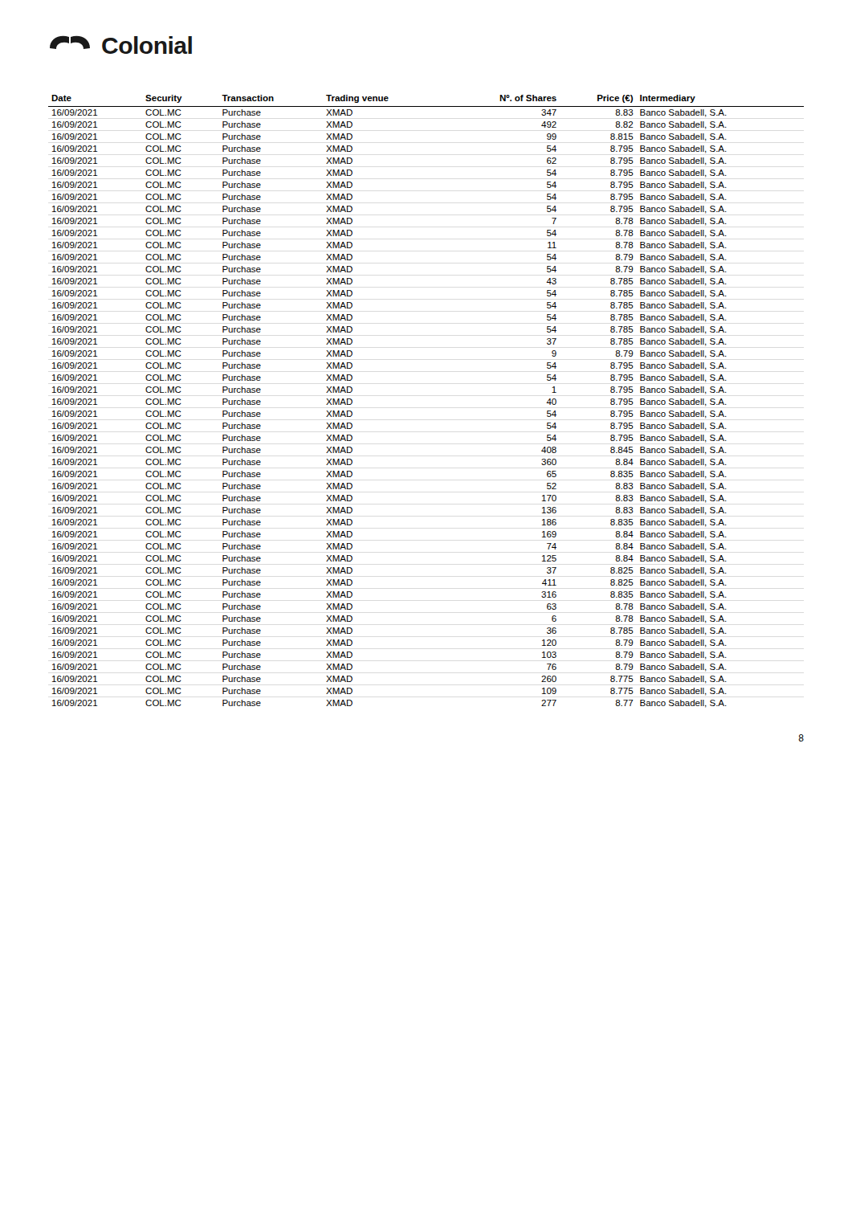Colonial
| Date | Security | Transaction | Trading venue | Nº. of Shares | Price (€) | Intermediary |
| --- | --- | --- | --- | --- | --- | --- |
| 16/09/2021 | COL.MC | Purchase | XMAD | 347 | 8.83 | Banco Sabadell, S.A. |
| 16/09/2021 | COL.MC | Purchase | XMAD | 492 | 8.82 | Banco Sabadell, S.A. |
| 16/09/2021 | COL.MC | Purchase | XMAD | 99 | 8.815 | Banco Sabadell, S.A. |
| 16/09/2021 | COL.MC | Purchase | XMAD | 54 | 8.795 | Banco Sabadell, S.A. |
| 16/09/2021 | COL.MC | Purchase | XMAD | 62 | 8.795 | Banco Sabadell, S.A. |
| 16/09/2021 | COL.MC | Purchase | XMAD | 54 | 8.795 | Banco Sabadell, S.A. |
| 16/09/2021 | COL.MC | Purchase | XMAD | 54 | 8.795 | Banco Sabadell, S.A. |
| 16/09/2021 | COL.MC | Purchase | XMAD | 54 | 8.795 | Banco Sabadell, S.A. |
| 16/09/2021 | COL.MC | Purchase | XMAD | 54 | 8.795 | Banco Sabadell, S.A. |
| 16/09/2021 | COL.MC | Purchase | XMAD | 7 | 8.78 | Banco Sabadell, S.A. |
| 16/09/2021 | COL.MC | Purchase | XMAD | 54 | 8.78 | Banco Sabadell, S.A. |
| 16/09/2021 | COL.MC | Purchase | XMAD | 11 | 8.78 | Banco Sabadell, S.A. |
| 16/09/2021 | COL.MC | Purchase | XMAD | 54 | 8.79 | Banco Sabadell, S.A. |
| 16/09/2021 | COL.MC | Purchase | XMAD | 54 | 8.79 | Banco Sabadell, S.A. |
| 16/09/2021 | COL.MC | Purchase | XMAD | 43 | 8.785 | Banco Sabadell, S.A. |
| 16/09/2021 | COL.MC | Purchase | XMAD | 54 | 8.785 | Banco Sabadell, S.A. |
| 16/09/2021 | COL.MC | Purchase | XMAD | 54 | 8.785 | Banco Sabadell, S.A. |
| 16/09/2021 | COL.MC | Purchase | XMAD | 54 | 8.785 | Banco Sabadell, S.A. |
| 16/09/2021 | COL.MC | Purchase | XMAD | 54 | 8.785 | Banco Sabadell, S.A. |
| 16/09/2021 | COL.MC | Purchase | XMAD | 37 | 8.785 | Banco Sabadell, S.A. |
| 16/09/2021 | COL.MC | Purchase | XMAD | 9 | 8.79 | Banco Sabadell, S.A. |
| 16/09/2021 | COL.MC | Purchase | XMAD | 54 | 8.795 | Banco Sabadell, S.A. |
| 16/09/2021 | COL.MC | Purchase | XMAD | 54 | 8.795 | Banco Sabadell, S.A. |
| 16/09/2021 | COL.MC | Purchase | XMAD | 1 | 8.795 | Banco Sabadell, S.A. |
| 16/09/2021 | COL.MC | Purchase | XMAD | 40 | 8.795 | Banco Sabadell, S.A. |
| 16/09/2021 | COL.MC | Purchase | XMAD | 54 | 8.795 | Banco Sabadell, S.A. |
| 16/09/2021 | COL.MC | Purchase | XMAD | 54 | 8.795 | Banco Sabadell, S.A. |
| 16/09/2021 | COL.MC | Purchase | XMAD | 54 | 8.795 | Banco Sabadell, S.A. |
| 16/09/2021 | COL.MC | Purchase | XMAD | 408 | 8.845 | Banco Sabadell, S.A. |
| 16/09/2021 | COL.MC | Purchase | XMAD | 360 | 8.84 | Banco Sabadell, S.A. |
| 16/09/2021 | COL.MC | Purchase | XMAD | 65 | 8.835 | Banco Sabadell, S.A. |
| 16/09/2021 | COL.MC | Purchase | XMAD | 52 | 8.83 | Banco Sabadell, S.A. |
| 16/09/2021 | COL.MC | Purchase | XMAD | 170 | 8.83 | Banco Sabadell, S.A. |
| 16/09/2021 | COL.MC | Purchase | XMAD | 136 | 8.83 | Banco Sabadell, S.A. |
| 16/09/2021 | COL.MC | Purchase | XMAD | 186 | 8.835 | Banco Sabadell, S.A. |
| 16/09/2021 | COL.MC | Purchase | XMAD | 169 | 8.84 | Banco Sabadell, S.A. |
| 16/09/2021 | COL.MC | Purchase | XMAD | 74 | 8.84 | Banco Sabadell, S.A. |
| 16/09/2021 | COL.MC | Purchase | XMAD | 125 | 8.84 | Banco Sabadell, S.A. |
| 16/09/2021 | COL.MC | Purchase | XMAD | 37 | 8.825 | Banco Sabadell, S.A. |
| 16/09/2021 | COL.MC | Purchase | XMAD | 411 | 8.825 | Banco Sabadell, S.A. |
| 16/09/2021 | COL.MC | Purchase | XMAD | 316 | 8.835 | Banco Sabadell, S.A. |
| 16/09/2021 | COL.MC | Purchase | XMAD | 63 | 8.78 | Banco Sabadell, S.A. |
| 16/09/2021 | COL.MC | Purchase | XMAD | 6 | 8.78 | Banco Sabadell, S.A. |
| 16/09/2021 | COL.MC | Purchase | XMAD | 36 | 8.785 | Banco Sabadell, S.A. |
| 16/09/2021 | COL.MC | Purchase | XMAD | 120 | 8.79 | Banco Sabadell, S.A. |
| 16/09/2021 | COL.MC | Purchase | XMAD | 103 | 8.79 | Banco Sabadell, S.A. |
| 16/09/2021 | COL.MC | Purchase | XMAD | 76 | 8.79 | Banco Sabadell, S.A. |
| 16/09/2021 | COL.MC | Purchase | XMAD | 260 | 8.775 | Banco Sabadell, S.A. |
| 16/09/2021 | COL.MC | Purchase | XMAD | 109 | 8.775 | Banco Sabadell, S.A. |
| 16/09/2021 | COL.MC | Purchase | XMAD | 277 | 8.77 | Banco Sabadell, S.A. |
8